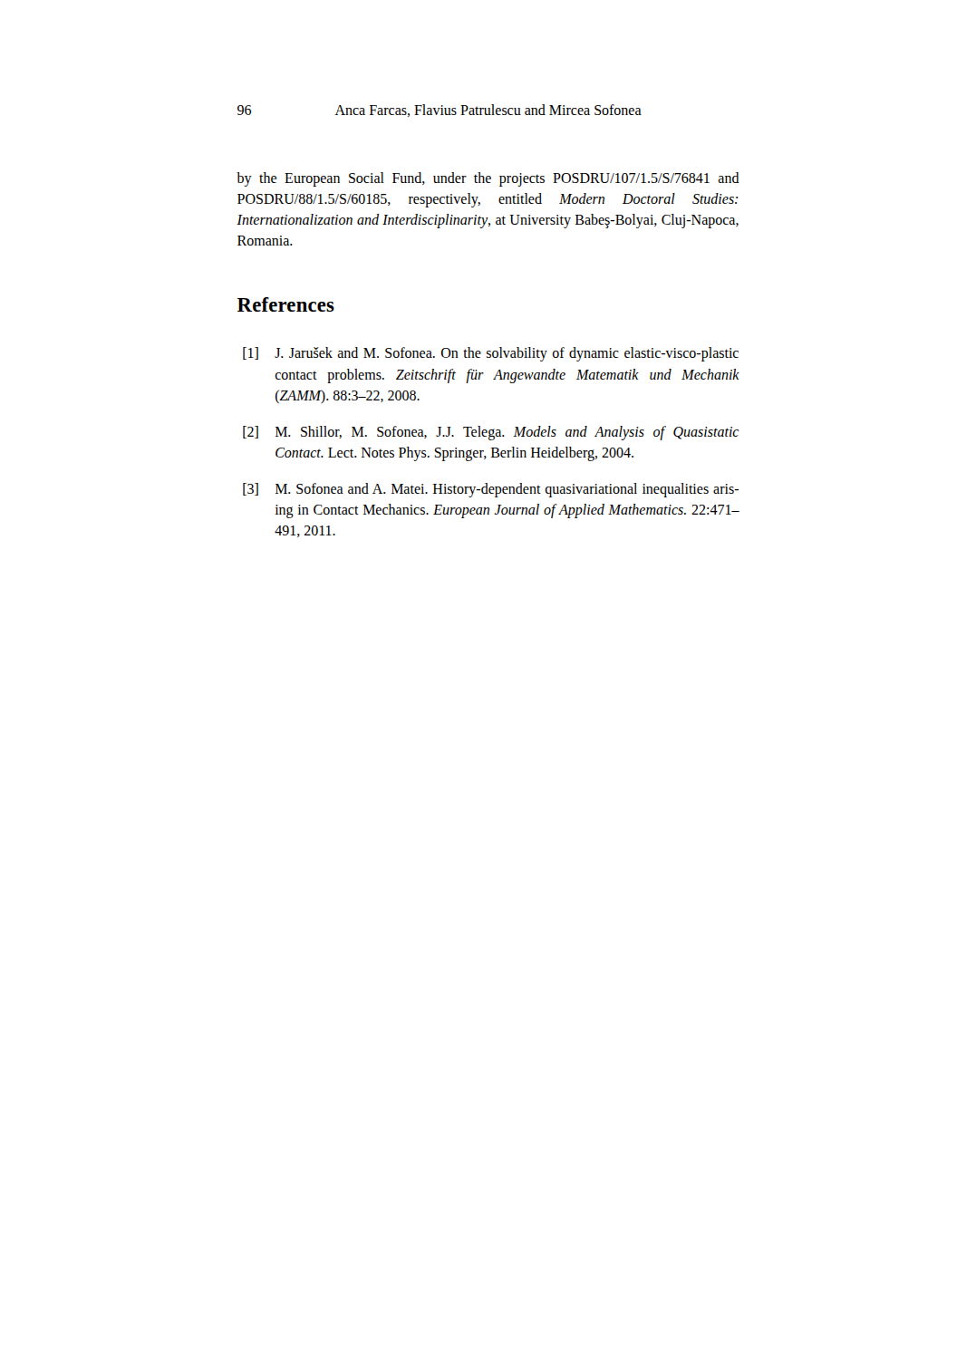96 Anca Farcas, Flavius Patrulescu and Mircea Sofonea
by the European Social Fund, under the projects POSDRU/107/1.5/S/76841 and POSDRU/88/1.5/S/60185, respectively, entitled Modern Doctoral Studies: Internationalization and Interdisciplinarity, at University Babeş-Bolyai, Cluj-Napoca, Romania.
References
[1] J. Jarušek and M. Sofonea. On the solvability of dynamic elastic-visco-plastic contact problems. Zeitschrift für Angewandte Matematik und Mechanik (ZAMM). 88:3–22, 2008.
[2] M. Shillor, M. Sofonea, J.J. Telega. Models and Analysis of Quasistatic Contact. Lect. Notes Phys. Springer, Berlin Heidelberg, 2004.
[3] M. Sofonea and A. Matei. History-dependent quasivariational inequalities arising in Contact Mechanics. European Journal of Applied Mathematics. 22:471–491, 2011.